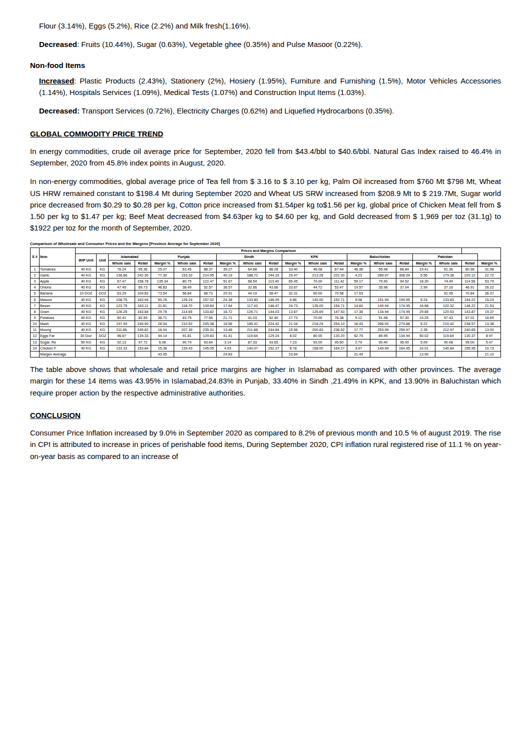Flour (3.14%), Eggs (5.2%), Rice (2.2%) and Milk fresh(1.16%).
Decreased: Fruits (10.44%), Sugar (0.63%), Vegetable ghee (0.35%) and Pulse Masoor (0.22%).
Non-food Items
Increased: Plastic Products (2.43%), Stationery (2%), Hosiery (1.95%), Furniture and Furnishing (1.5%), Motor Vehicles Accessories (1.14%), Hospitals Services (1.09%), Medical Tests (1.07%) and Construction Input Items (1.03%).
Decreased: Transport Services (0.72%), Electricity Charges (0.62%) and Liquefied Hydrocarbons (0.35%).
GLOBAL COMMODITY PRICE TREND
In energy commodities, crude oil average price for September, 2020 fell from $43.4/bbl to $40.6/bbl. Natural Gas Index raised to 46.4% in September, 2020 from 45.8% index points in August, 2020.
In non-energy commodities, global average price of Tea fell from $ 3.16 to $ 3.10 per kg, Palm Oil increased from $760 Mt $798 Mt, Wheat US HRW remained constant to $198.4 Mt during September 2020 and Wheat US SRW increased from $208.9 Mt to $ 219.7Mt, Sugar world price decreased from $0.29 to $0.28 per kg, Cotton price increased from $1.54per kg to$1.56 per kg, global price of Chicken Meat fell from $ 1.50 per kg to $1.47 per kg; Beef Meat decreased from $4.63per kg to $4.60 per kg, and Gold decreased from $ 1,969 per toz (31.1g) to $1922 per toz for the month of September, 2020.
Comparison of Wholesale and Consumer Prices and the Margens [Province Average for September 2020]
| S # | Item | Prices and Margins Comparison |
| --- | --- | --- |
| WIP Unit | Unit | Islamabad | Punjab | Sindh | KPK | Balochistan | Pakistan |
| Whole sale | Retail | Margin % | Whole sale | Retail | Margin % | Whole sale | Retail | Margin % | Whole sale | Retail | Margin % | Whole sale | Retail | Margin % | Whole sale | Retail | Margin % |
| 1 | Tomatoes | 40 KG | KG | 76.24 | 95.36 | 25.07 | 63.45 | 88.37 | 39.27 | 64.68 | 86.28 | 33.40 | 46.08 | 67.44 | 46.36 | 55.98 | 66.84 | 19.41 | 61.36 | 80.98 | 31.98 |
| 2 | Garlic | 40 KG | KG | 136.66 | 242.30 | 77.30 | 153.32 | 214.95 | 40.19 | 188.72 | 244.33 | 29.47 | 213.28 | 222.30 | 4.23 | 289.97 | 306.09 | 5.56 | 179.36 | 220.12 | 22.72 |
| 3 | Apple | 40 KG | KG | 67.47 | 158.78 | 135.34 | 80.75 | 122.47 | 51.67 | 68.54 | 113.40 | 65.45 | 70.00 | 111.42 | 59.17 | 79.90 | 94.52 | 18.30 | 74.49 | 114.56 | 53.79 |
| 4 | Onions | 40 KG | KG | 47.49 | 69.73 | 46.83 | 38.49 | 52.57 | 36.57 | 32.66 | 43.66 | 33.67 | 44.72 | 53.47 | 19.57 | 35.96 | 37.04 | 2.99 | 37.16 | 46.91 | 26.22 |
| 5 | Banana | 10 DOZ | DOZ | 63.29 | 109.83 | 73.54 | 56.84 | 68.73 | 20.91 | 44.19 | 58.47 | 32.31 | 60.00 | 70.58 | 17.63 | | | | 51.95 | 70.84 | 36.37 |
| 6 | Masoor | 40 KG | KG | 108.75 | 163.94 | 50.76 | 126.24 | 157.02 | 24.38 | 133.80 | 146.99 | 9.86 | 140.00 | 152.71 | 9.08 | 151.99 | 159.95 | 5.24 | 133.83 | 154.22 | 15.24 |
| 7 | Besan | 40 KG | KG | 123.75 | 163.11 | 31.81 | 118.70 | 139.64 | 17.64 | 117.43 | 146.47 | 24.73 | 135.00 | 154.71 | 14.60 | 149.94 | 174.95 | 16.68 | 120.32 | 146.22 | 21.53 |
| 8 | Gram | 40 KG | KG | 126.25 | 163.84 | 29.78 | 114.65 | 133.82 | 16.72 | 126.71 | 144.03 | 13.67 | 125.69 | 147.53 | 17.38 | 134.94 | 174.95 | 29.65 | 120.53 | 143.87 | 19.37 |
| 9 | Potatoes | 40 KG | KG | 60.41 | 82.59 | 36.71 | 63.75 | 77.59 | 21.71 | 41.03 | 52.40 | 27.73 | 70.00 | 76.38 | 9.12 | 51.98 | 57.30 | 10.25 | 57.43 | 67.02 | 16.69 |
| 10 | Mash | 40 KG | KG | 197.49 | 249.90 | 26.54 | 210.52 | 245.38 | 16.56 | 185.41 | 224.42 | 21.04 | 218.24 | 254.10 | 16.43 | 266.00 | 279.88 | 5.22 | 210.42 | 238.57 | 13.38 |
| 11 | Moong | 40 KG | KG | 211.66 | 245.62 | 16.04 | 207.39 | 235.31 | 13.46 | 211.88 | 244.84 | 15.56 | 200.83 | 236.52 | 17.77 | 253.99 | 259.97 | 2.35 | 212.97 | 240.65 | 13.00 |
| 12 | Eggs Far | 30 Doz | DOZ | 96.67 | 139.33 | 44.14 | 91.81 | 129.83 | 41.41 | 119.64 | 129.24 | 8.02 | 80.00 | 130.20 | 62.75 | 89.95 | 134.94 | 50.02 | 119.64 | 130.37 | 8.97 |
| 13 | Sugar, Re | 50 KG | KG | 92.13 | 97.72 | 6.06 | 90.79 | 93.64 | 3.14 | 87.33 | 93.65 | 7.23 | 93.00 | 95.60 | 2.79 | 90.40 | 95.00 | 5.09 | 90.08 | 95.00 | 5.47 |
| 14 | Chicken F | 40 KG | KG | 133.33 | 153.84 | 15.38 | 139.43 | 145.05 | 4.03 | 140.07 | 152.37 | 8.78 | 158.00 | 164.27 | 3.97 | 149.94 | 164.95 | 10.01 | 140.84 | 155.95 | 10.73 |
| | Margen Average | | | | | 43.95 | | | 24.83 | | | 23.64 | | | 21.49 | | | 13.90 | | | 21.10 |
The table above shows that wholesale and retail price margins are higher in Islamabad as compared with other provinces. The average margin for these 14 items was 43.95% in Islamabad,24.83% in Punjab, 33.40% in Sindh ,21.49% in KPK, and 13.90% in Baluchistan which require proper action by the respective administrative authorities.
CONCLUSION
Consumer Price Inflation increased by 9.0% in September 2020 as compared to 8.2% of previous month and 10.5 % of august 2019. The rise in CPI is attributed to increase in prices of perishable food items, During September 2020, CPI inflation rural registered rise of 11.1 % on year-on-year basis as compared to an increase of